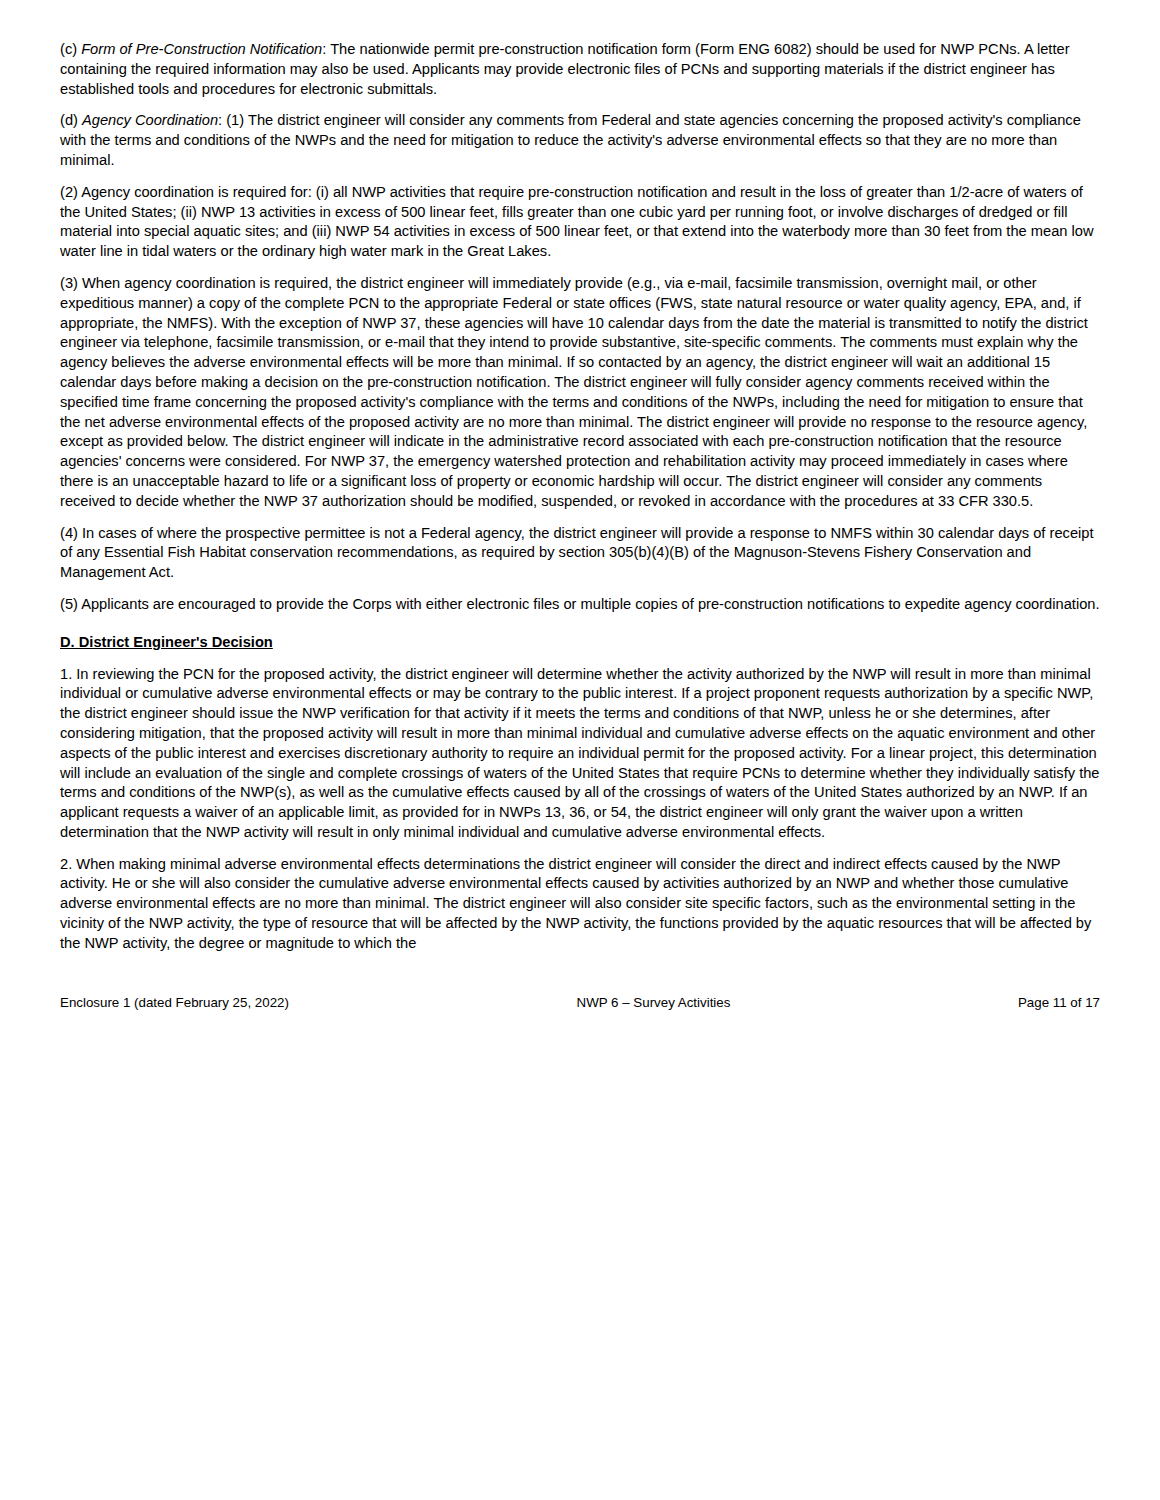(c) Form of Pre-Construction Notification: The nationwide permit pre-construction notification form (Form ENG 6082) should be used for NWP PCNs. A letter containing the required information may also be used. Applicants may provide electronic files of PCNs and supporting materials if the district engineer has established tools and procedures for electronic submittals.
(d) Agency Coordination: (1) The district engineer will consider any comments from Federal and state agencies concerning the proposed activity's compliance with the terms and conditions of the NWPs and the need for mitigation to reduce the activity's adverse environmental effects so that they are no more than minimal.
(2) Agency coordination is required for: (i) all NWP activities that require pre-construction notification and result in the loss of greater than 1/2-acre of waters of the United States; (ii) NWP 13 activities in excess of 500 linear feet, fills greater than one cubic yard per running foot, or involve discharges of dredged or fill material into special aquatic sites; and (iii) NWP 54 activities in excess of 500 linear feet, or that extend into the waterbody more than 30 feet from the mean low water line in tidal waters or the ordinary high water mark in the Great Lakes.
(3) When agency coordination is required, the district engineer will immediately provide (e.g., via e-mail, facsimile transmission, overnight mail, or other expeditious manner) a copy of the complete PCN to the appropriate Federal or state offices (FWS, state natural resource or water quality agency, EPA, and, if appropriate, the NMFS). With the exception of NWP 37, these agencies will have 10 calendar days from the date the material is transmitted to notify the district engineer via telephone, facsimile transmission, or e-mail that they intend to provide substantive, site-specific comments. The comments must explain why the agency believes the adverse environmental effects will be more than minimal. If so contacted by an agency, the district engineer will wait an additional 15 calendar days before making a decision on the pre-construction notification. The district engineer will fully consider agency comments received within the specified time frame concerning the proposed activity's compliance with the terms and conditions of the NWPs, including the need for mitigation to ensure that the net adverse environmental effects of the proposed activity are no more than minimal. The district engineer will provide no response to the resource agency, except as provided below. The district engineer will indicate in the administrative record associated with each pre-construction notification that the resource agencies' concerns were considered. For NWP 37, the emergency watershed protection and rehabilitation activity may proceed immediately in cases where there is an unacceptable hazard to life or a significant loss of property or economic hardship will occur. The district engineer will consider any comments received to decide whether the NWP 37 authorization should be modified, suspended, or revoked in accordance with the procedures at 33 CFR 330.5.
(4) In cases of where the prospective permittee is not a Federal agency, the district engineer will provide a response to NMFS within 30 calendar days of receipt of any Essential Fish Habitat conservation recommendations, as required by section 305(b)(4)(B) of the Magnuson-Stevens Fishery Conservation and Management Act.
(5) Applicants are encouraged to provide the Corps with either electronic files or multiple copies of pre-construction notifications to expedite agency coordination.
D. District Engineer's Decision
1. In reviewing the PCN for the proposed activity, the district engineer will determine whether the activity authorized by the NWP will result in more than minimal individual or cumulative adverse environmental effects or may be contrary to the public interest. If a project proponent requests authorization by a specific NWP, the district engineer should issue the NWP verification for that activity if it meets the terms and conditions of that NWP, unless he or she determines, after considering mitigation, that the proposed activity will result in more than minimal individual and cumulative adverse effects on the aquatic environment and other aspects of the public interest and exercises discretionary authority to require an individual permit for the proposed activity. For a linear project, this determination will include an evaluation of the single and complete crossings of waters of the United States that require PCNs to determine whether they individually satisfy the terms and conditions of the NWP(s), as well as the cumulative effects caused by all of the crossings of waters of the United States authorized by an NWP. If an applicant requests a waiver of an applicable limit, as provided for in NWPs 13, 36, or 54, the district engineer will only grant the waiver upon a written determination that the NWP activity will result in only minimal individual and cumulative adverse environmental effects.
2. When making minimal adverse environmental effects determinations the district engineer will consider the direct and indirect effects caused by the NWP activity. He or she will also consider the cumulative adverse environmental effects caused by activities authorized by an NWP and whether those cumulative adverse environmental effects are no more than minimal. The district engineer will also consider site specific factors, such as the environmental setting in the vicinity of the NWP activity, the type of resource that will be affected by the NWP activity, the functions provided by the aquatic resources that will be affected by the NWP activity, the degree or magnitude to which the
Enclosure 1 (dated February 25, 2022) NWP 6 – Survey Activities Page 11 of 17